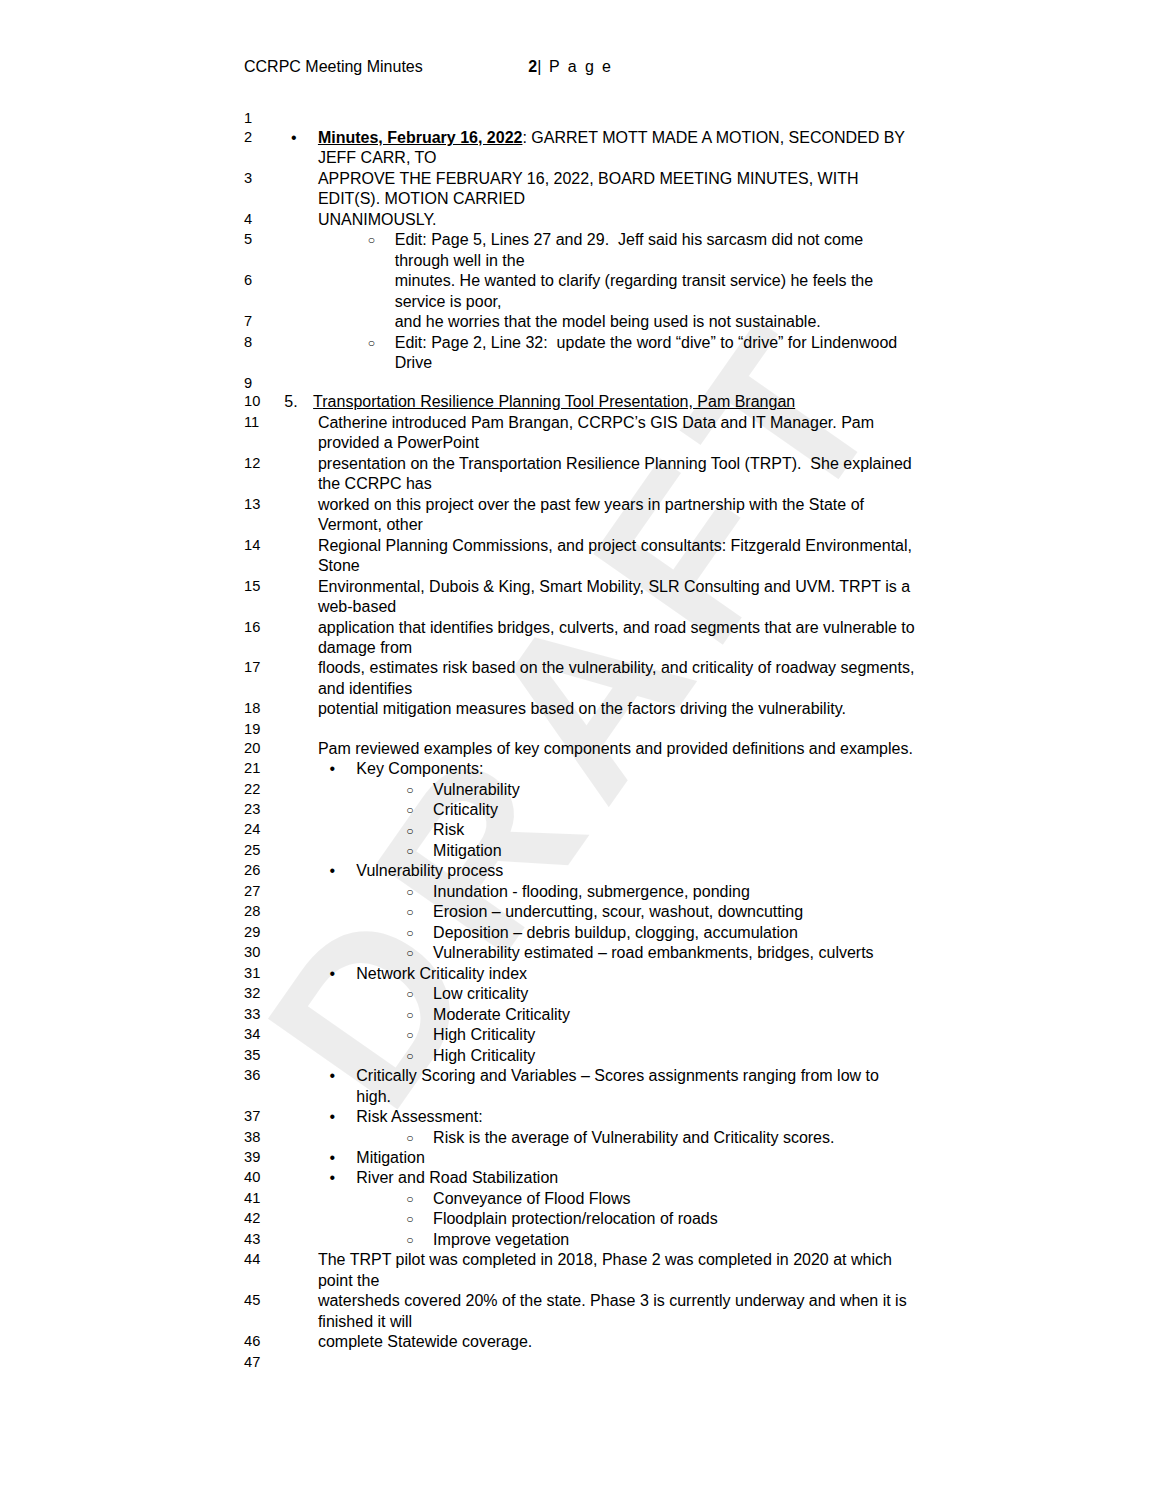DRAFT
CCRPC Meeting Minutes 2 | P a g e
| 1 | |
| 2 | Minutes, February 16, 2022 : GARRET MOTT MADE A MOTION, SECONDED BY JEFF CARR, TO |
| 3 | APPROVE THE FEBRUARY 16, 2022, BOARD MEETING MINUTES, WITH EDIT(S). MOTION CARRIED |
| 4 | UNANIMOUSLY. |
| 5 | Edit: Page 5, Lines 27 and 29. Jeff said his sarcasm did not come through well in the |
| 6 | minutes. He wanted to clarify (regarding transit service) he feels the service is poor, |
| 7 | and he worries that the model being used is not sustainable. |
| 8 | Edit: Page 2, Line 32: update the word “dive” to “drive” for Lindenwood Drive |
| 9 | |
| 10 | 5. Transportation Resilience Planning Tool Presentation, Pam Brangan |
| 11 | Catherine introduced Pam Brangan, CCRPC’s GIS Data and IT Manager. Pam provided a PowerPoint |
| 12 | presentation on the Transportation Resilience Planning Tool (TRPT). She explained the CCRPC has |
| 13 | worked on this project over the past few years in partnership with the State of Vermont, other |
| 14 | Regional Planning Commissions, and project consultants: Fitzgerald Environmental, Stone |
| 15 | Environmental, Dubois & King, Smart Mobility, SLR Consulting and UVM. TRPT is a web-based |
| 16 | application that identifies bridges, culverts, and road segments that are vulnerable to damage from |
| 17 | floods, estimates risk based on the vulnerability, and criticality of roadway segments, and identifies |
| 18 | potential mitigation measures based on the factors driving the vulnerability. |
| 19 | |
| 20 | Pam reviewed examples of key components and provided definitions and examples. |
| 21 | Key Components: |
| 22 | Vulnerability |
| 23 | Criticality |
| 24 | Risk |
| 25 | Mitigation |
| 26 | Vulnerability process |
| 27 | Inundation - flooding, submergence, ponding |
| 28 | Erosion – undercutting, scour, washout, downcutting |
| 29 | Deposition – debris buildup, clogging, accumulation |
| 30 | Vulnerability estimated – road embankments, bridges, culverts |
| 31 | Network Criticality index |
| 32 | Low criticality |
| 33 | Moderate Criticality |
| 34 | High Criticality |
| 35 | High Criticality |
| 36 | Critically Scoring and Variables – Scores assignments ranging from low to high. |
| 37 | Risk Assessment: |
| 38 | Risk is the average of Vulnerability and Criticality scores. |
| 39 | Mitigation |
| 40 | River and Road Stabilization |
| 41 | Conveyance of Flood Flows |
| 42 | Floodplain protection/relocation of roads |
| 43 | Improve vegetation |
| 44 | The TRPT pilot was completed in 2018, Phase 2 was completed in 2020 at which point the |
| 45 | watersheds covered 20% of the state. Phase 3 is currently underway and when it is finished it will |
| 46 | complete Statewide coverage. |
| 47 | |